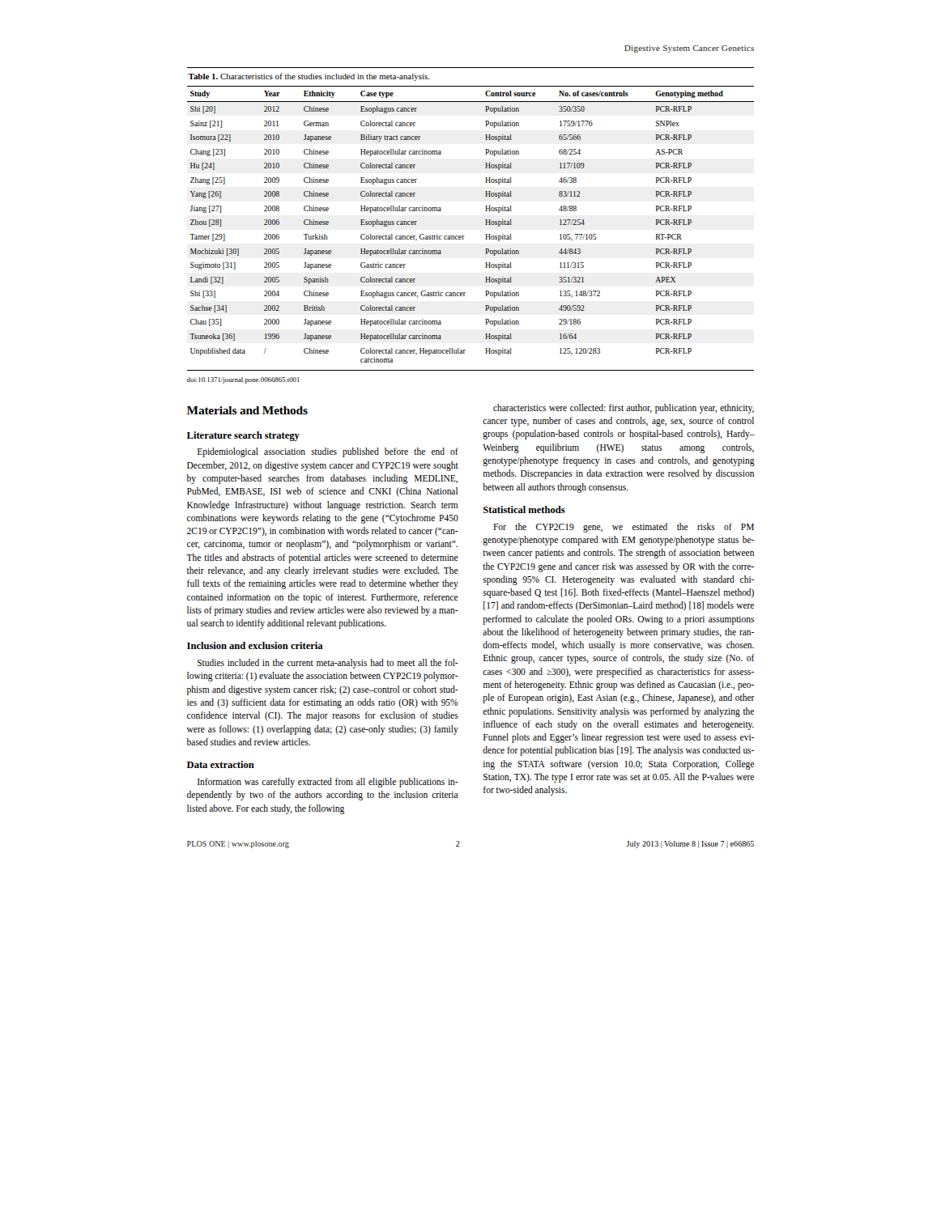Digestive System Cancer Genetics
Table 1. Characteristics of the studies included in the meta-analysis.
| Study | Year | Ethnicity | Case type | Control source | No. of cases/controls | Genotyping method |
| --- | --- | --- | --- | --- | --- | --- |
| Shi [20] | 2012 | Chinese | Esophagus cancer | Population | 350/350 | PCR-RFLP |
| Sainz [21] | 2011 | German | Colorectal cancer | Population | 1759/1776 | SNPlex |
| Isomura [22] | 2010 | Japanese | Biliary tract cancer | Hospital | 65/566 | PCR-RFLP |
| Chang [23] | 2010 | Chinese | Hepatocellular carcinoma | Population | 68/254 | AS-PCR |
| Hu [24] | 2010 | Chinese | Colorectal cancer | Hospital | 117/109 | PCR-RFLP |
| Zhang [25] | 2009 | Chinese | Esophagus cancer | Hospital | 46/38 | PCR-RFLP |
| Yang [26] | 2008 | Chinese | Colorectal cancer | Hospital | 83/112 | PCR-RFLP |
| Jiang [27] | 2008 | Chinese | Hepatocellular carcinoma | Hospital | 48/88 | PCR-RFLP |
| Zhou [28] | 2006 | Chinese | Esophagus cancer | Hospital | 127/254 | PCR-RFLP |
| Tamer [29] | 2006 | Turkish | Colorectal cancer, Gastric cancer | Hospital | 105, 77/105 | RT-PCR |
| Mochizuki [30] | 2005 | Japanese | Hepatocellular carcinoma | Population | 44/843 | PCR-RFLP |
| Sugimoto [31] | 2005 | Japanese | Gastric cancer | Hospital | 111/315 | PCR-RFLP |
| Landi [32] | 2005 | Spanish | Colorectal cancer | Hospital | 351/321 | APEX |
| Shi [33] | 2004 | Chinese | Esophagus cancer, Gastric cancer | Population | 135, 148/372 | PCR-RFLP |
| Sachse [34] | 2002 | British | Colorectal cancer | Population | 490/592 | PCR-RFLP |
| Chau [35] | 2000 | Japanese | Hepatocellular carcinoma | Population | 29/186 | PCR-RFLP |
| Tsuneoka [36] | 1996 | Japanese | Hepatocellular carcinoma | Hospital | 16/64 | PCR-RFLP |
| Unpublished data | / | Chinese | Colorectal cancer, Hepatocellular carcinoma | Hospital | 125, 120/283 | PCR-RFLP |
doi:10.1371/journal.pone.0066865.t001
Materials and Methods
Literature search strategy
Epidemiological association studies published before the end of December, 2012, on digestive system cancer and CYP2C19 were sought by computer-based searches from databases including MEDLINE, PubMed, EMBASE, ISI web of science and CNKI (China National Knowledge Infrastructure) without language restriction. Search term combinations were keywords relating to the gene (“Cytochrome P450 2C19 or CYP2C19”), in combination with words related to cancer (“cancer, carcinoma, tumor or neoplasm”), and “polymorphism or variant”. The titles and abstracts of potential articles were screened to determine their relevance, and any clearly irrelevant studies were excluded. The full texts of the remaining articles were read to determine whether they contained information on the topic of interest. Furthermore, reference lists of primary studies and review articles were also reviewed by a manual search to identify additional relevant publications.
Inclusion and exclusion criteria
Studies included in the current meta-analysis had to meet all the following criteria: (1) evaluate the association between CYP2C19 polymorphism and digestive system cancer risk; (2) case–control or cohort studies and (3) sufficient data for estimating an odds ratio (OR) with 95% confidence interval (CI). The major reasons for exclusion of studies were as follows: (1) overlapping data; (2) case-only studies; (3) family based studies and review articles.
Data extraction
Information was carefully extracted from all eligible publications independently by two of the authors according to the inclusion criteria listed above. For each study, the following
characteristics were collected: first author, publication year, ethnicity, cancer type, number of cases and controls, age, sex, source of control groups (population-based controls or hospital-based controls), Hardy–Weinberg equilibrium (HWE) status among controls, genotype/phenotype frequency in cases and controls, and genotyping methods. Discrepancies in data extraction were resolved by discussion between all authors through consensus.
Statistical methods
For the CYP2C19 gene, we estimated the risks of PM genotype/phenotype compared with EM genotype/phenotype status between cancer patients and controls. The strength of association between the CYP2C19 gene and cancer risk was assessed by OR with the corresponding 95% CI. Heterogeneity was evaluated with standard chi-square-based Q test [16]. Both fixed-effects (Mantel–Haenszel method) [17] and random-effects (DerSimonian–Laird method) [18] models were performed to calculate the pooled ORs. Owing to a priori assumptions about the likelihood of heterogeneity between primary studies, the random-effects model, which usually is more conservative, was chosen. Ethnic group, cancer types, source of controls, the study size (No. of cases <300 and ≥300), were prespecified as characteristics for assessment of heterogeneity. Ethnic group was defined as Caucasian (i.e., people of European origin), East Asian (e.g., Chinese, Japanese), and other ethnic populations. Sensitivity analysis was performed by analyzing the influence of each study on the overall estimates and heterogeneity. Funnel plots and Egger’s linear regression test were used to assess evidence for potential publication bias [19]. The analysis was conducted using the STATA software (version 10.0; Stata Corporation, College Station, TX). The type I error rate was set at 0.05. All the P-values were for two-sided analysis.
PLOS ONE | www.plosone.org
2
July 2013 | Volume 8 | Issue 7 | e66865